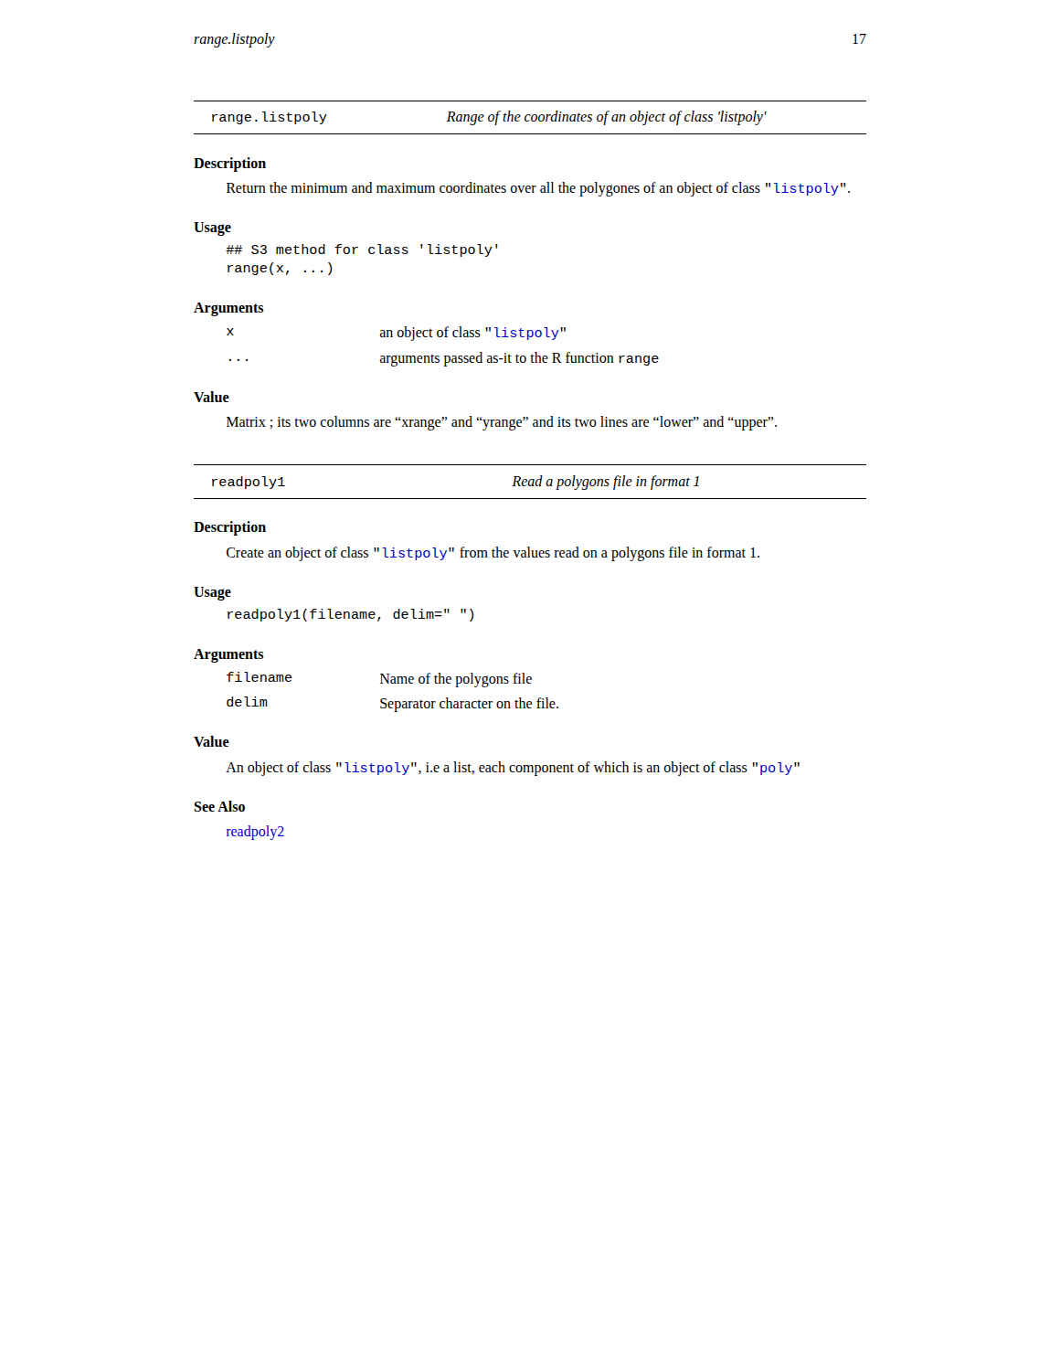range.listpoly 17
range.listpoly Range of the coordinates of an object of class 'listpoly'
Description
Return the minimum and maximum coordinates over all the polygones of an object of class "listpoly".
Usage
## S3 method for class 'listpoly'
range(x, ...)
Arguments
x
an object of class "listpoly"
...
arguments passed as-it to the R function range
Value
Matrix ; its two columns are “xrange” and “yrange” and its two lines are “lower” and “upper”.
readpoly1 Read a polygons file in format 1
Description
Create an object of class "listpoly" from the values read on a polygons file in format 1.
Usage
readpoly1(filename, delim=" ")
Arguments
filename
Name of the polygons file
delim
Separator character on the file.
Value
An object of class "listpoly", i.e a list, each component of which is an object of class "poly"
See Also
readpoly2